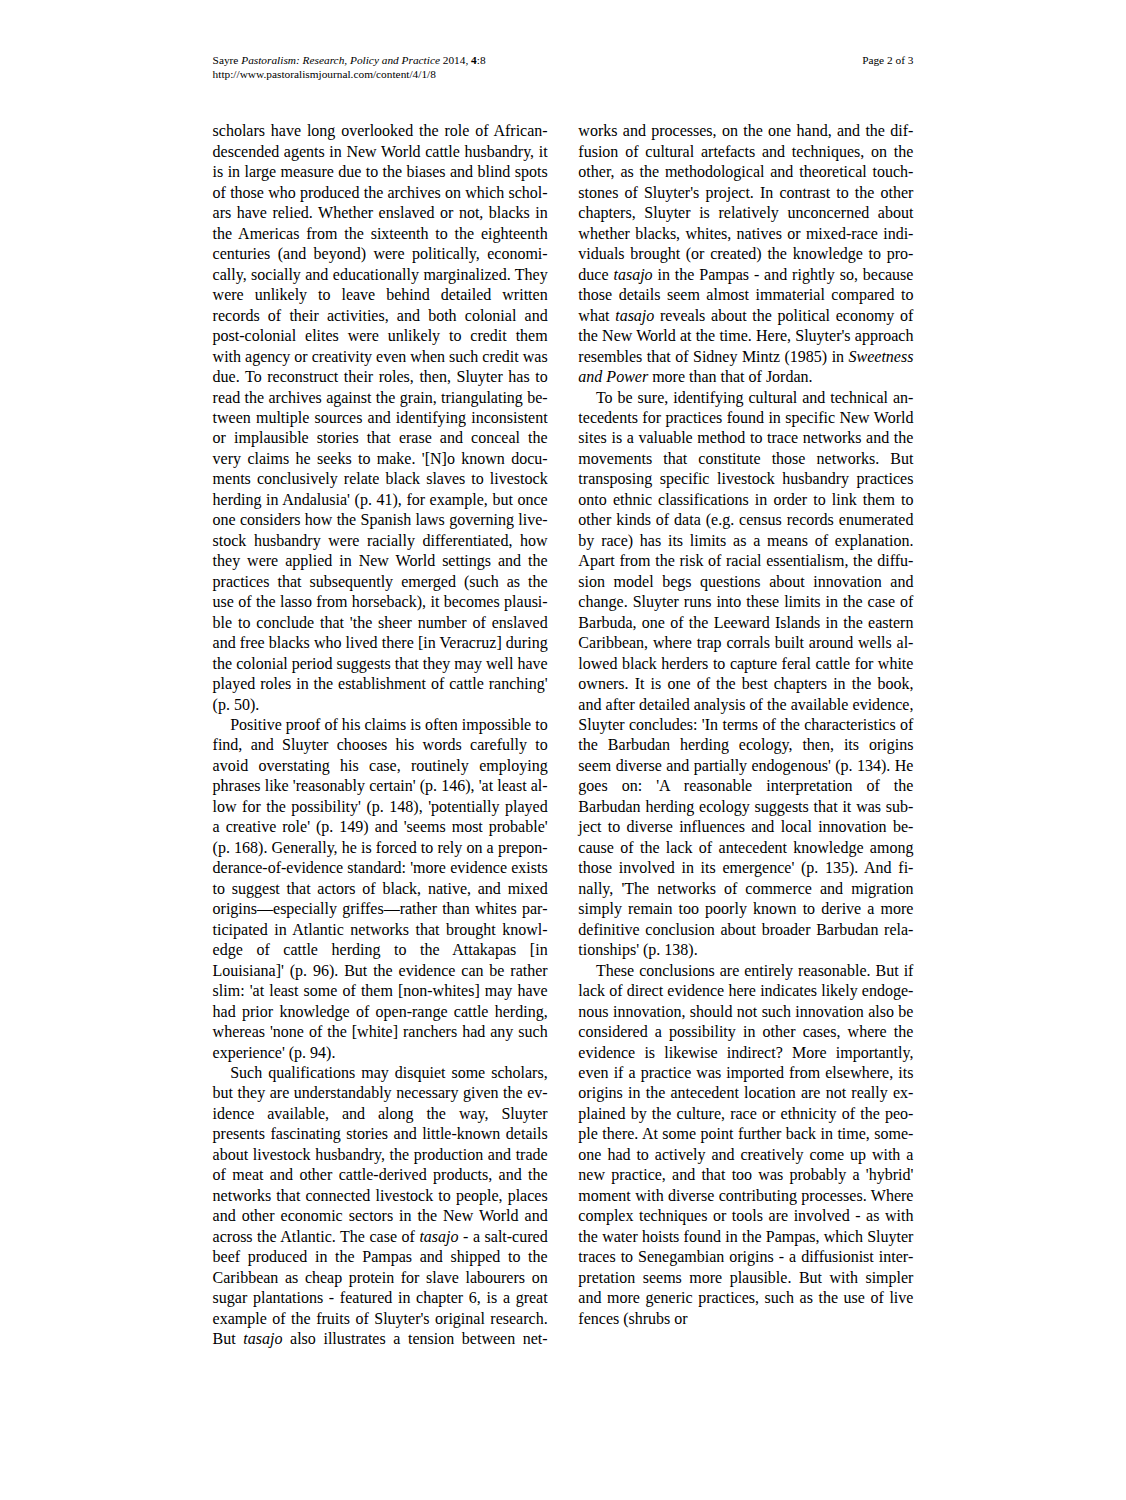Sayre Pastoralism: Research, Policy and Practice 2014, 4:8
http://www.pastoralismjournal.com/content/4/1/8
Page 2 of 3
scholars have long overlooked the role of African-descended agents in New World cattle husbandry, it is in large measure due to the biases and blind spots of those who produced the archives on which scholars have relied. Whether enslaved or not, blacks in the Americas from the sixteenth to the eighteenth centuries (and beyond) were politically, economically, socially and educationally marginalized. They were unlikely to leave behind detailed written records of their activities, and both colonial and post-colonial elites were unlikely to credit them with agency or creativity even when such credit was due. To reconstruct their roles, then, Sluyter has to read the archives against the grain, triangulating between multiple sources and identifying inconsistent or implausible stories that erase and conceal the very claims he seeks to make. '[N]o known documents conclusively relate black slaves to livestock herding in Andalusia' (p. 41), for example, but once one considers how the Spanish laws governing livestock husbandry were racially differentiated, how they were applied in New World settings and the practices that subsequently emerged (such as the use of the lasso from horseback), it becomes plausible to conclude that 'the sheer number of enslaved and free blacks who lived there [in Veracruz] during the colonial period suggests that they may well have played roles in the establishment of cattle ranching' (p. 50).
Positive proof of his claims is often impossible to find, and Sluyter chooses his words carefully to avoid overstating his case, routinely employing phrases like 'reasonably certain' (p. 146), 'at least allow for the possibility' (p. 148), 'potentially played a creative role' (p. 149) and 'seems most probable' (p. 168). Generally, he is forced to rely on a preponderance-of-evidence standard: 'more evidence exists to suggest that actors of black, native, and mixed origins—especially griffes—rather than whites participated in Atlantic networks that brought knowledge of cattle herding to the Attakapas [in Louisiana]' (p. 96). But the evidence can be rather slim: 'at least some of them [non-whites] may have had prior knowledge of open-range cattle herding, whereas 'none of the [white] ranchers had any such experience' (p. 94).
Such qualifications may disquiet some scholars, but they are understandably necessary given the evidence available, and along the way, Sluyter presents fascinating stories and little-known details about livestock husbandry, the production and trade of meat and other cattle-derived products, and the networks that connected livestock to people, places and other economic sectors in the New World and across the Atlantic. The case of tasajo - a salt-cured beef produced in the Pampas and shipped to the Caribbean as cheap protein for slave labourers on sugar plantations - featured in chapter 6, is a great example of the fruits of Sluyter's original research. But tasajo also illustrates a tension between networks and processes, on the one hand, and the diffusion of cultural artefacts and techniques, on the other, as the methodological and theoretical touchstones of Sluyter's project. In contrast to the other chapters, Sluyter is relatively unconcerned about whether blacks, whites, natives or mixed-race individuals brought (or created) the knowledge to produce tasajo in the Pampas - and rightly so, because those details seem almost immaterial compared to what tasajo reveals about the political economy of the New World at the time. Here, Sluyter's approach resembles that of Sidney Mintz (1985) in Sweetness and Power more than that of Jordan.
To be sure, identifying cultural and technical antecedents for practices found in specific New World sites is a valuable method to trace networks and the movements that constitute those networks. But transposing specific livestock husbandry practices onto ethnic classifications in order to link them to other kinds of data (e.g. census records enumerated by race) has its limits as a means of explanation. Apart from the risk of racial essentialism, the diffusion model begs questions about innovation and change. Sluyter runs into these limits in the case of Barbuda, one of the Leeward Islands in the eastern Caribbean, where trap corrals built around wells allowed black herders to capture feral cattle for white owners. It is one of the best chapters in the book, and after detailed analysis of the available evidence, Sluyter concludes: 'In terms of the characteristics of the Barbudan herding ecology, then, its origins seem diverse and partially endogenous' (p. 134). He goes on: 'A reasonable interpretation of the Barbudan herding ecology suggests that it was subject to diverse influences and local innovation because of the lack of antecedent knowledge among those involved in its emergence' (p. 135). And finally, 'The networks of commerce and migration simply remain too poorly known to derive a more definitive conclusion about broader Barbudan relationships' (p. 138).
These conclusions are entirely reasonable. But if lack of direct evidence here indicates likely endogenous innovation, should not such innovation also be considered a possibility in other cases, where the evidence is likewise indirect? More importantly, even if a practice was imported from elsewhere, its origins in the antecedent location are not really explained by the culture, race or ethnicity of the people there. At some point further back in time, someone had to actively and creatively come up with a new practice, and that too was probably a 'hybrid' moment with diverse contributing processes. Where complex techniques or tools are involved - as with the water hoists found in the Pampas, which Sluyter traces to Senegambian origins - a diffusionist interpretation seems more plausible. But with simpler and more generic practices, such as the use of live fences (shrubs or